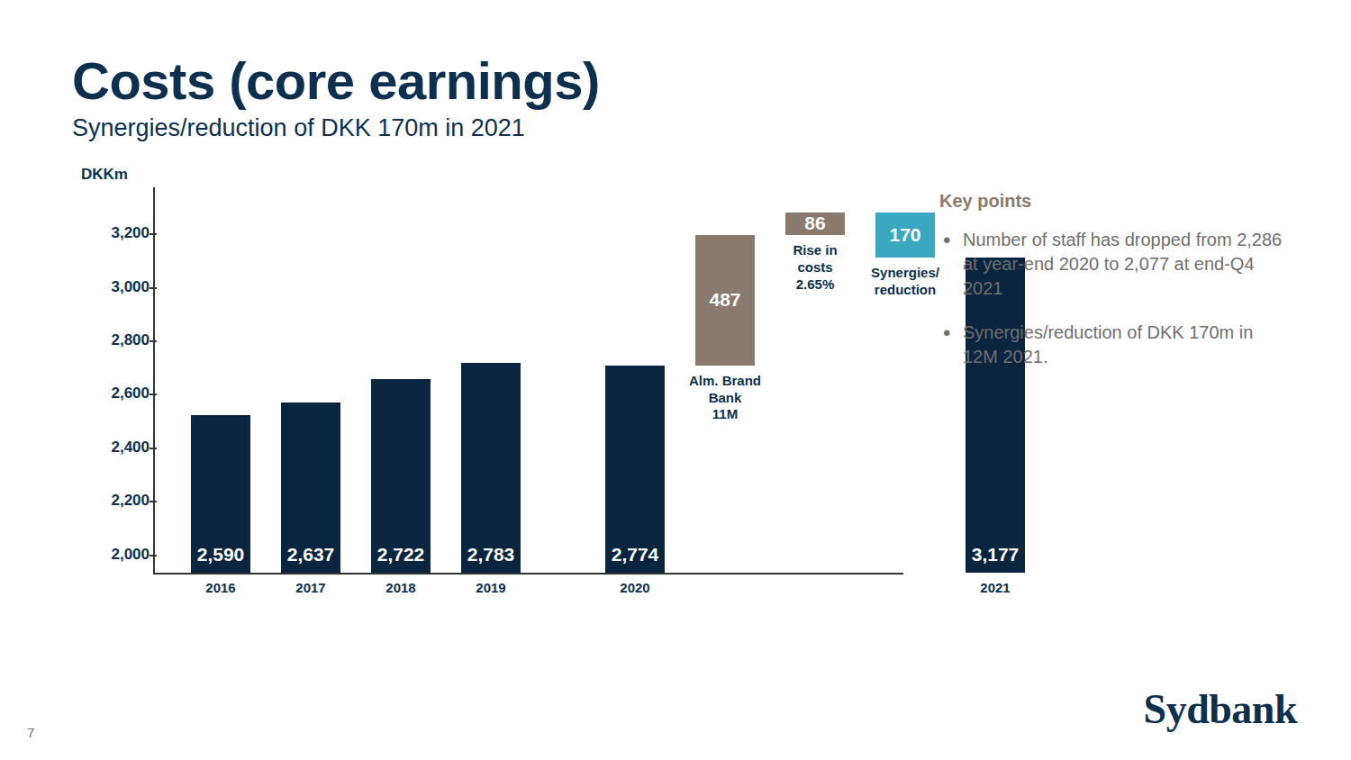Costs (core earnings)
Synergies/reduction of DKK 170m in 2021
DKKm
2,000
2,200
2,400
2,600
2,800
3,000
3,200
2,590
2016
2,637
2017
2,722
2018
2,783
2019
2,774
2020
487
Alm. Brand
Bank
11M
86
Rise in
costs
2.65%
170
Synergies/
reduction
3,177
2021
Key points
Number of staff has dropped from 2,286 at year-end 2020 to 2,077 at end-Q4 2021
Synergies/reduction of DKK 170m in 12M 2021.
7
Sydbank